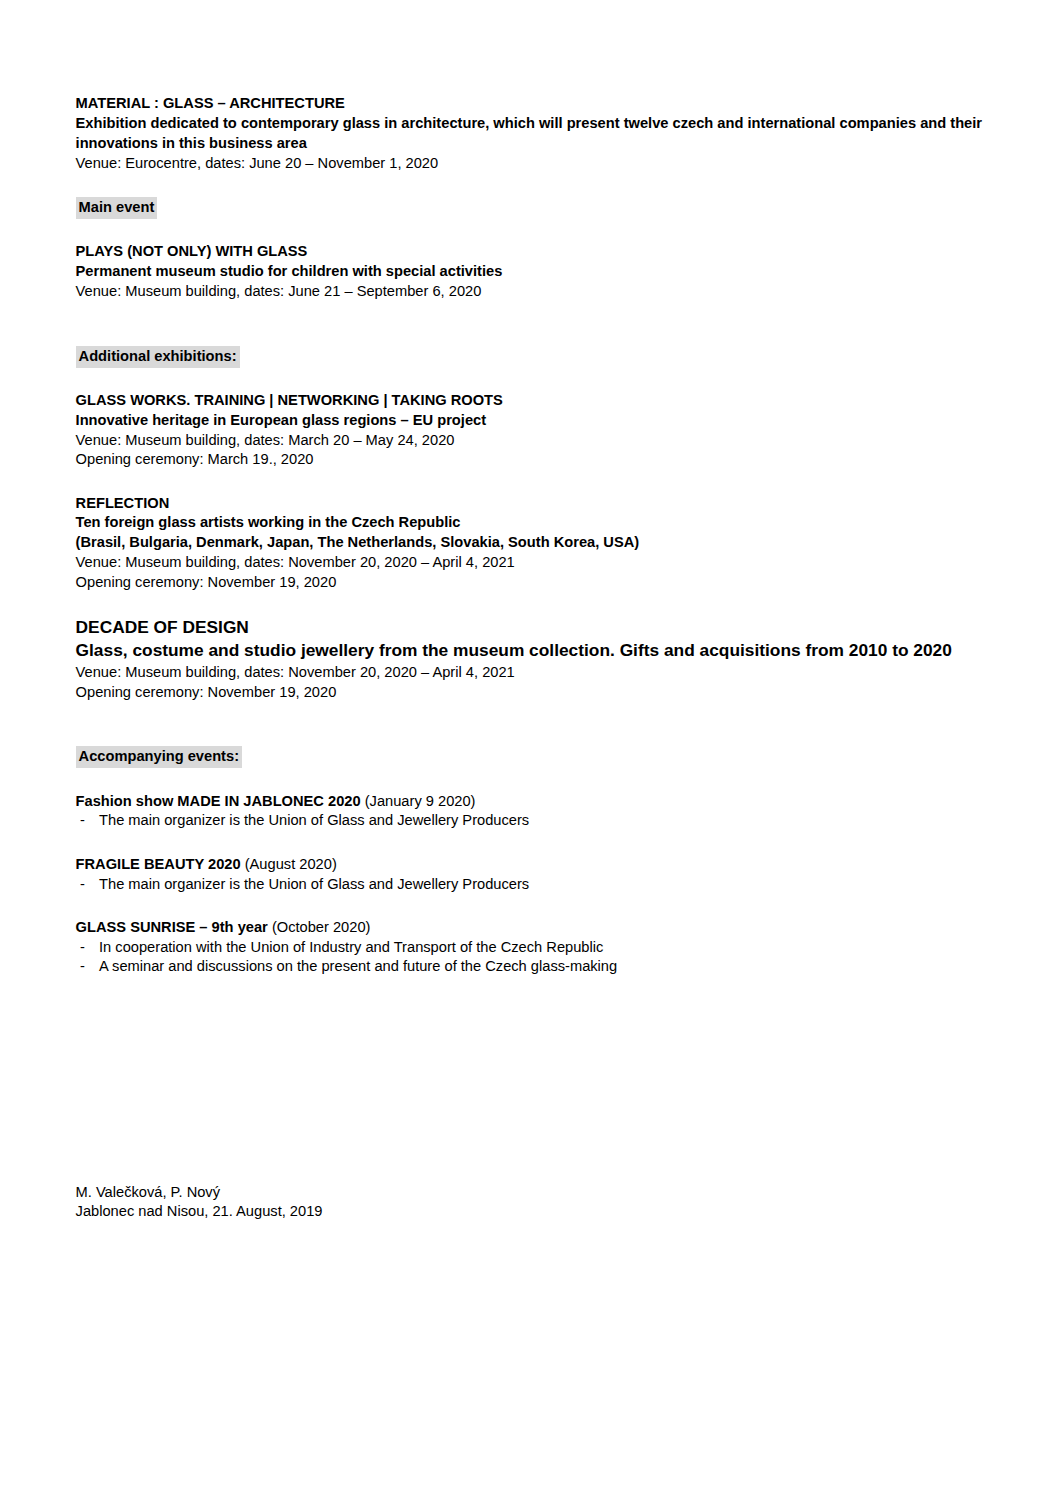MATERIAL : GLASS – ARCHITECTURE
Exhibition dedicated to contemporary glass in architecture, which will present twelve czech and international companies and their innovations in this business area
Venue: Eurocentre, dates: June 20 – November 1, 2020
Main event
PLAYS (NOT ONLY) WITH GLASS
Permanent museum studio for children with special activities
Venue: Museum building, dates: June 21 – September 6, 2020
Additional exhibitions:
GLASS WORKS. TRAINING | NETWORKING | TAKING ROOTS
Innovative heritage in European glass regions – EU project
Venue: Museum building, dates: March 20 – May 24, 2020
Opening ceremony: March 19., 2020
REFLECTION
Ten foreign glass artists working in the Czech Republic
(Brasil, Bulgaria, Denmark, Japan, The Netherlands, Slovakia, South Korea, USA)
Venue: Museum building, dates: November 20, 2020 – April 4, 2021
Opening ceremony: November 19, 2020
DECADE OF DESIGN
Glass, costume and studio jewellery from the museum collection. Gifts and acquisitions from 2010 to 2020
Venue: Museum building, dates: November 20, 2020 – April 4, 2021
Opening ceremony: November 19, 2020
Accompanying events:
Fashion show MADE IN JABLONEC 2020 (January 9 2020)
The main organizer is the Union of Glass and Jewellery Producers
FRAGILE BEAUTY 2020 (August 2020)
The main organizer is the Union of Glass and Jewellery Producers
GLASS SUNRISE – 9th year (October 2020)
In cooperation with the Union of Industry and Transport of the Czech Republic
A seminar and discussions on the present and future of the Czech glass-making
M. Valečková, P. Nový
Jablonec nad Nisou, 21. August, 2019